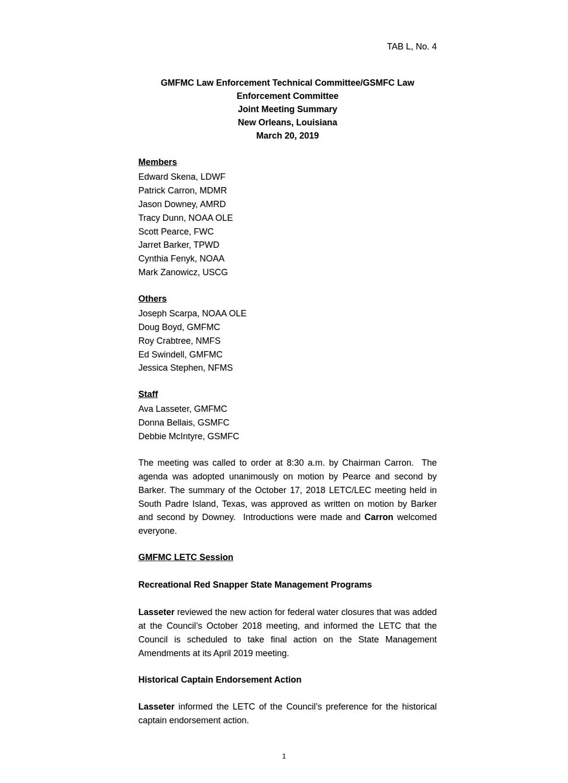TAB L, No. 4
GMFMC Law Enforcement Technical Committee/GSMFC Law Enforcement Committee
Joint Meeting Summary
New Orleans, Louisiana
March 20, 2019
Members
Edward Skena, LDWF
Patrick Carron, MDMR
Jason Downey, AMRD
Tracy Dunn, NOAA OLE
Scott Pearce, FWC
Jarret Barker, TPWD
Cynthia Fenyk, NOAA
Mark Zanowicz, USCG
Others
Joseph Scarpa, NOAA OLE
Doug Boyd, GMFMC
Roy Crabtree, NMFS
Ed Swindell, GMFMC
Jessica Stephen, NFMS
Staff
Ava Lasseter, GMFMC
Donna Bellais, GSMFC
Debbie McIntyre, GSMFC
The meeting was called to order at 8:30 a.m. by Chairman Carron. The agenda was adopted unanimously on motion by Pearce and second by Barker. The summary of the October 17, 2018 LETC/LEC meeting held in South Padre Island, Texas, was approved as written on motion by Barker and second by Downey. Introductions were made and Carron welcomed everyone.
GMFMC LETC Session
Recreational Red Snapper State Management Programs
Lasseter reviewed the new action for federal water closures that was added at the Council’s October 2018 meeting, and informed the LETC that the Council is scheduled to take final action on the State Management Amendments at its April 2019 meeting.
Historical Captain Endorsement Action
Lasseter informed the LETC of the Council’s preference for the historical captain endorsement action.
1